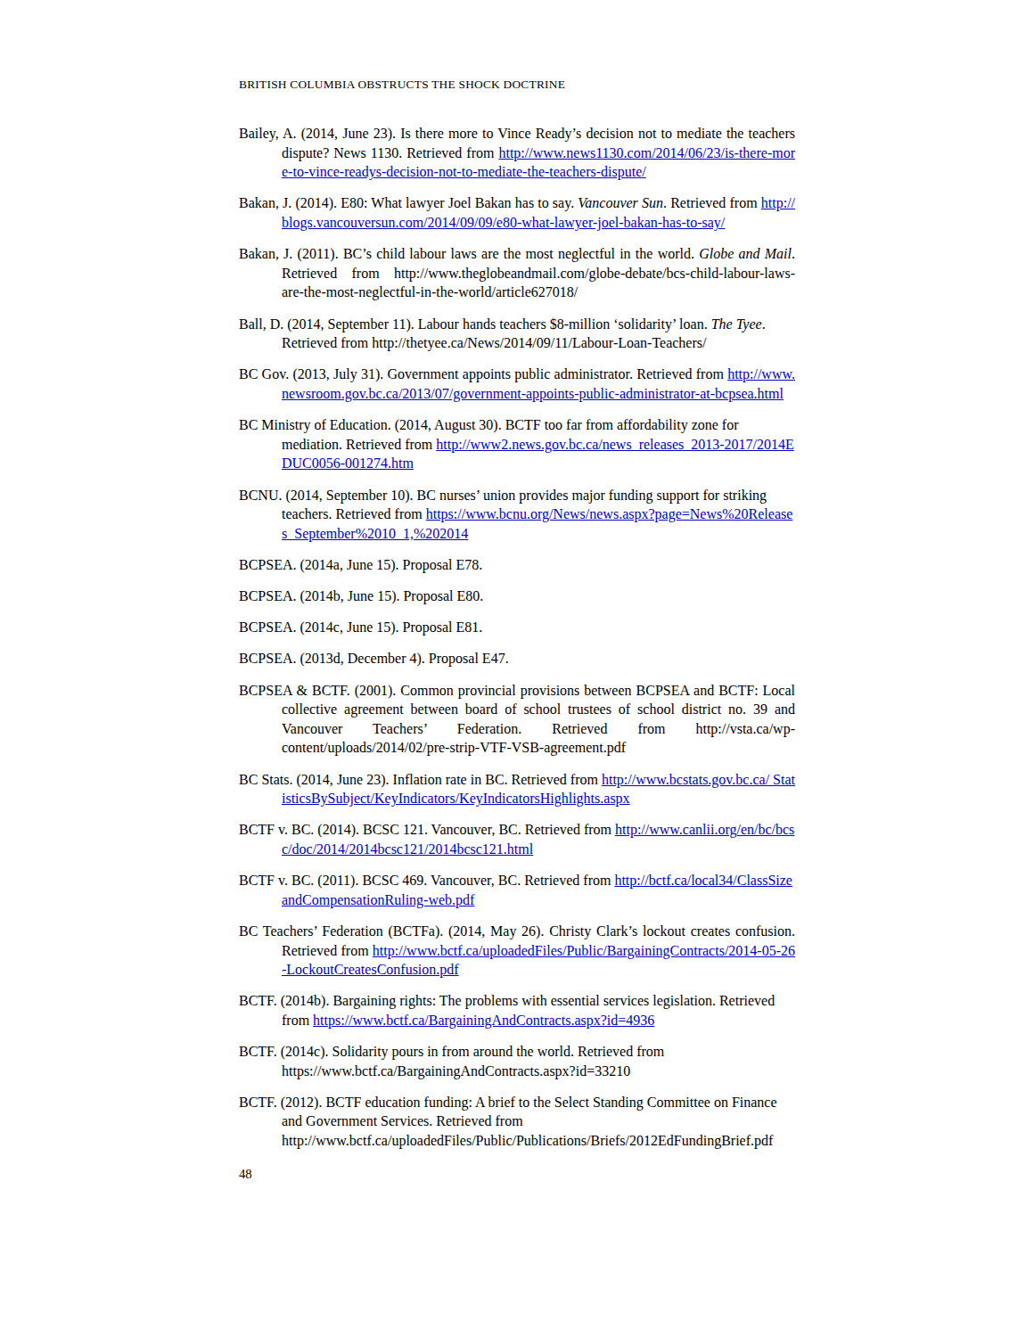BRITISH COLUMBIA OBSTRUCTS THE SHOCK DOCTRINE
Bailey, A. (2014, June 23). Is there more to Vince Ready’s decision not to mediate the teachers dispute? News 1130. Retrieved from http://www.news1130.com/2014/06/23/is-there-more-to-vince-readys-decision-not-to-mediate-the-teachers-dispute/
Bakan, J. (2014). E80: What lawyer Joel Bakan has to say. Vancouver Sun. Retrieved from http://blogs.vancouversun.com/2014/09/09/e80-what-lawyer-joel-bakan-has-to-say/
Bakan, J. (2011). BC’s child labour laws are the most neglectful in the world. Globe and Mail. Retrieved from http://www.theglobeandmail.com/globe-debate/bcs-child-labour-laws-are-the-most-neglectful-in-the-world/article627018/
Ball, D. (2014, September 11). Labour hands teachers $8-million ‘solidarity’ loan. The Tyee. Retrieved from http://thetyee.ca/News/2014/09/11/Labour-Loan-Teachers/
BC Gov. (2013, July 31). Government appoints public administrator. Retrieved from http://www.newsroom.gov.bc.ca/2013/07/government-appoints-public-administrator-at-bcpsea.html
BC Ministry of Education. (2014, August 30). BCTF too far from affordability zone for mediation. Retrieved from http://www2.news.gov.bc.ca/news_releases_2013-2017/2014EDUC0056-001274.htm
BCNU. (2014, September 10). BC nurses’ union provides major funding support for striking teachers. Retrieved from https://www.bcnu.org/News/news.aspx?page=News%20Releases_September%2010_1,%202014
BCPSEA. (2014a, June 15). Proposal E78.
BCPSEA. (2014b, June 15). Proposal E80.
BCPSEA. (2014c, June 15). Proposal E81.
BCPSEA. (2013d, December 4). Proposal E47.
BCPSEA & BCTF. (2001). Common provincial provisions between BCPSEA and BCTF: Local collective agreement between board of school trustees of school district no. 39 and Vancouver Teachers’ Federation. Retrieved from http://vsta.ca/wp-content/uploads/2014/02/pre-strip-VTF-VSB-agreement.pdf
BC Stats. (2014, June 23). Inflation rate in BC. Retrieved from http://www.bcstats.gov.bc.ca/ StatisticsBySubject/KeyIndicators/KeyIndicatorsHighlights.aspx
BCTF v. BC. (2014). BCSC 121. Vancouver, BC. Retrieved from http://www.canlii.org/en/bc/bcsc/doc/2014/2014bcsc121/2014bcsc121.html
BCTF v. BC. (2011). BCSC 469. Vancouver, BC. Retrieved from http://bctf.ca/local34/ClassSizeandCompensationRuling-web.pdf
BC Teachers’ Federation (BCTFa). (2014, May 26). Christy Clark’s lockout creates confusion. Retrieved from http://www.bctf.ca/uploadedFiles/Public/BargainingContracts/2014-05-26-LockoutCreatesConfusion.pdf
BCTF. (2014b). Bargaining rights: The problems with essential services legislation. Retrieved from https://www.bctf.ca/BargainingAndContracts.aspx?id=4936
BCTF. (2014c). Solidarity pours in from around the world. Retrieved from https://www.bctf.ca/BargainingAndContracts.aspx?id=33210
BCTF. (2012). BCTF education funding: A brief to the Select Standing Committee on Finance and Government Services. Retrieved from http://www.bctf.ca/uploadedFiles/Public/Publications/Briefs/2012EdFundingBrief.pdf
48